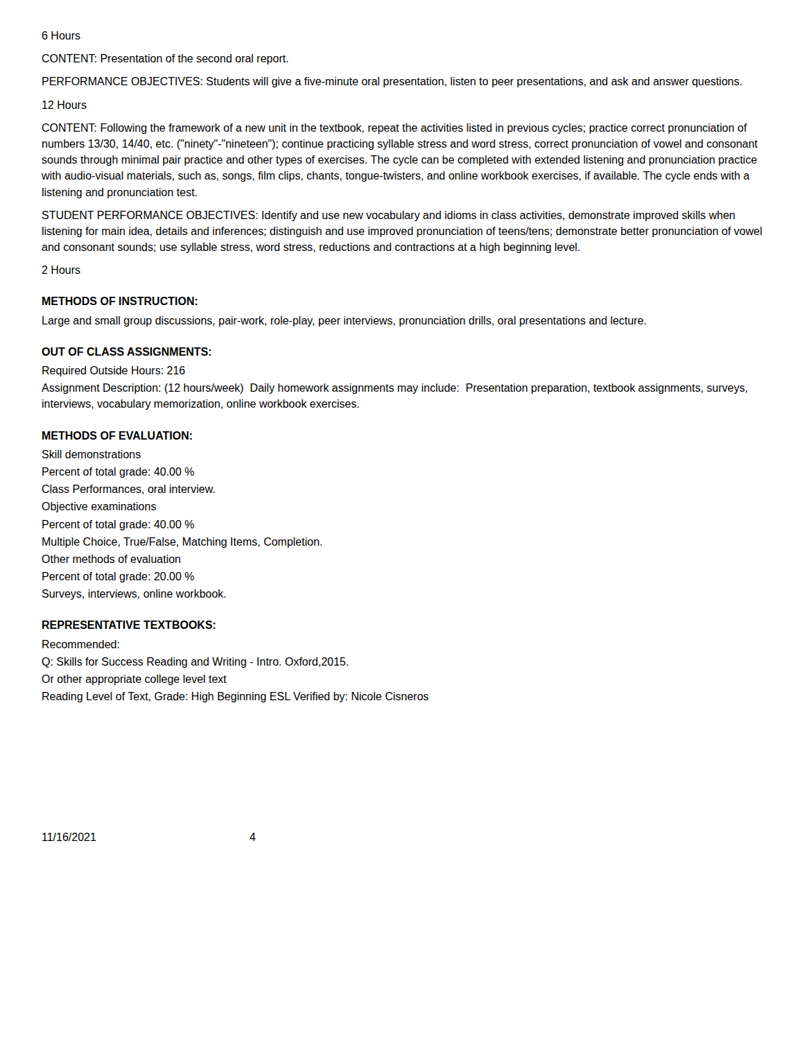6 Hours
CONTENT: Presentation of the second oral report.
PERFORMANCE OBJECTIVES: Students will give a five-minute oral presentation, listen to peer presentations, and ask and answer questions.
12 Hours
CONTENT: Following the framework of a new unit in the textbook, repeat the activities listed in previous cycles; practice correct pronunciation of numbers 13/30, 14/40, etc. ("ninety"-"nineteen"); continue practicing syllable stress and word stress, correct pronunciation of vowel and consonant sounds through minimal pair practice and other types of exercises. The cycle can be completed with extended listening and pronunciation practice with audio-visual materials, such as, songs, film clips, chants, tongue-twisters, and online workbook exercises, if available. The cycle ends with a listening and pronunciation test.
STUDENT PERFORMANCE OBJECTIVES: Identify and use new vocabulary and idioms in class activities, demonstrate improved skills when listening for main idea, details and inferences; distinguish and use improved pronunciation of teens/tens; demonstrate better pronunciation of vowel and consonant sounds; use syllable stress, word stress, reductions and contractions at a high beginning level.
2 Hours
METHODS OF INSTRUCTION:
Large and small group discussions, pair-work, role-play, peer interviews, pronunciation drills, oral presentations and lecture.
OUT OF CLASS ASSIGNMENTS:
Required Outside Hours: 216
Assignment Description: (12 hours/week) Daily homework assignments may include: Presentation preparation, textbook assignments, surveys, interviews, vocabulary memorization, online workbook exercises.
METHODS OF EVALUATION:
Skill demonstrations
Percent of total grade: 40.00 %
Class Performances, oral interview.
Objective examinations
Percent of total grade: 40.00 %
Multiple Choice, True/False, Matching Items, Completion.
Other methods of evaluation
Percent of total grade: 20.00 %
Surveys, interviews, online workbook.
REPRESENTATIVE TEXTBOOKS:
Recommended:
Q: Skills for Success Reading and Writing - Intro. Oxford,2015.
Or other appropriate college level text
Reading Level of Text, Grade: High Beginning ESL Verified by: Nicole Cisneros
11/16/2021 4